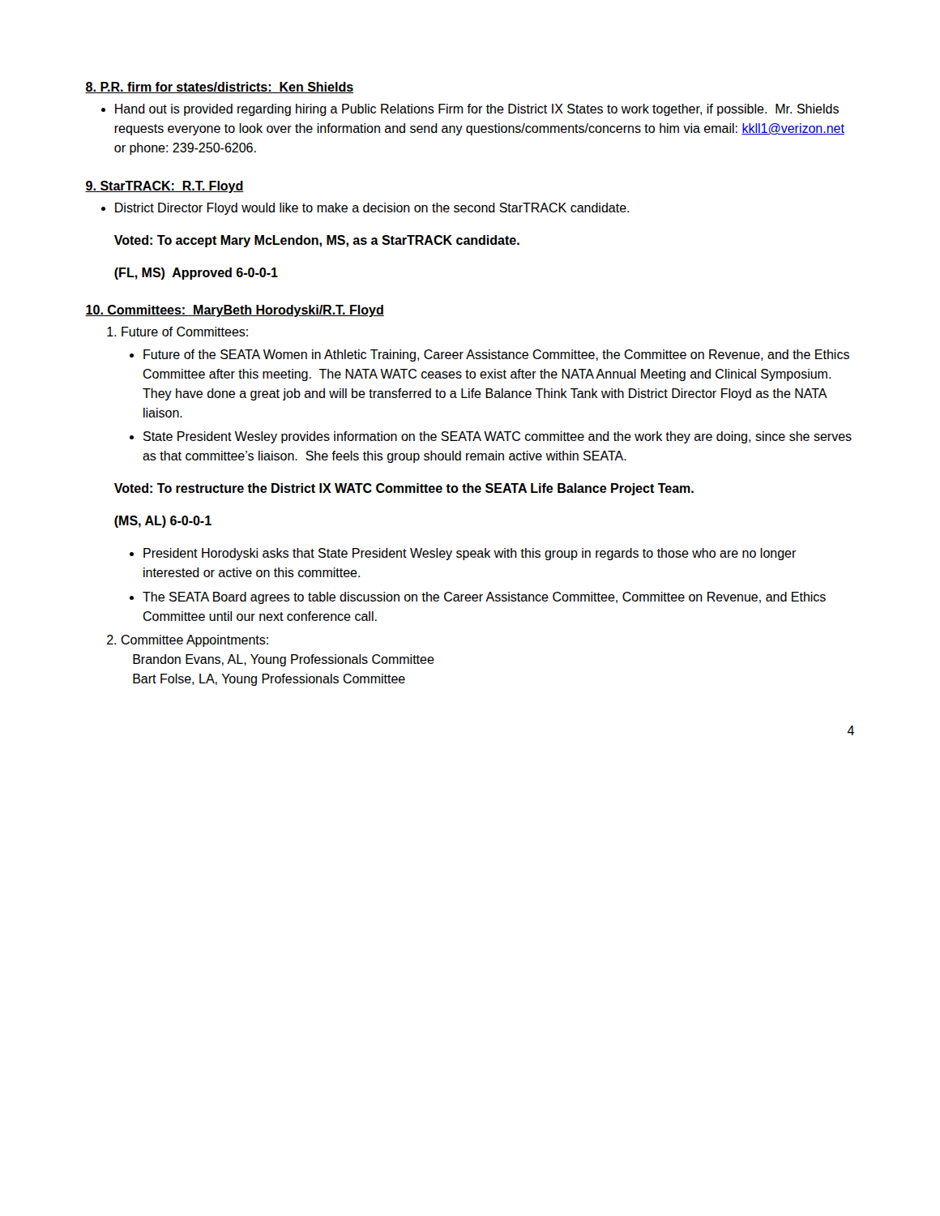8. P.R. firm for states/districts: Ken Shields
Hand out is provided regarding hiring a Public Relations Firm for the District IX States to work together, if possible. Mr. Shields requests everyone to look over the information and send any questions/comments/concerns to him via email: kkll1@verizon.net or phone: 239-250-6206.
9. StarTRACK: R.T. Floyd
District Director Floyd would like to make a decision on the second StarTRACK candidate.
Voted: To accept Mary McLendon, MS, as a StarTRACK candidate.
(FL, MS) Approved 6-0-0-1
10. Committees: MaryBeth Horodyski/R.T. Floyd
1. Future of Committees:
Future of the SEATA Women in Athletic Training, Career Assistance Committee, the Committee on Revenue, and the Ethics Committee after this meeting. The NATA WATC ceases to exist after the NATA Annual Meeting and Clinical Symposium. They have done a great job and will be transferred to a Life Balance Think Tank with District Director Floyd as the NATA liaison.
State President Wesley provides information on the SEATA WATC committee and the work they are doing, since she serves as that committee’s liaison. She feels this group should remain active within SEATA.
Voted: To restructure the District IX WATC Committee to the SEATA Life Balance Project Team.
(MS, AL) 6-0-0-1
President Horodyski asks that State President Wesley speak with this group in regards to those who are no longer interested or active on this committee.
The SEATA Board agrees to table discussion on the Career Assistance Committee, Committee on Revenue, and Ethics Committee until our next conference call.
2. Committee Appointments:
Brandon Evans, AL, Young Professionals Committee
Bart Folse, LA, Young Professionals Committee
4